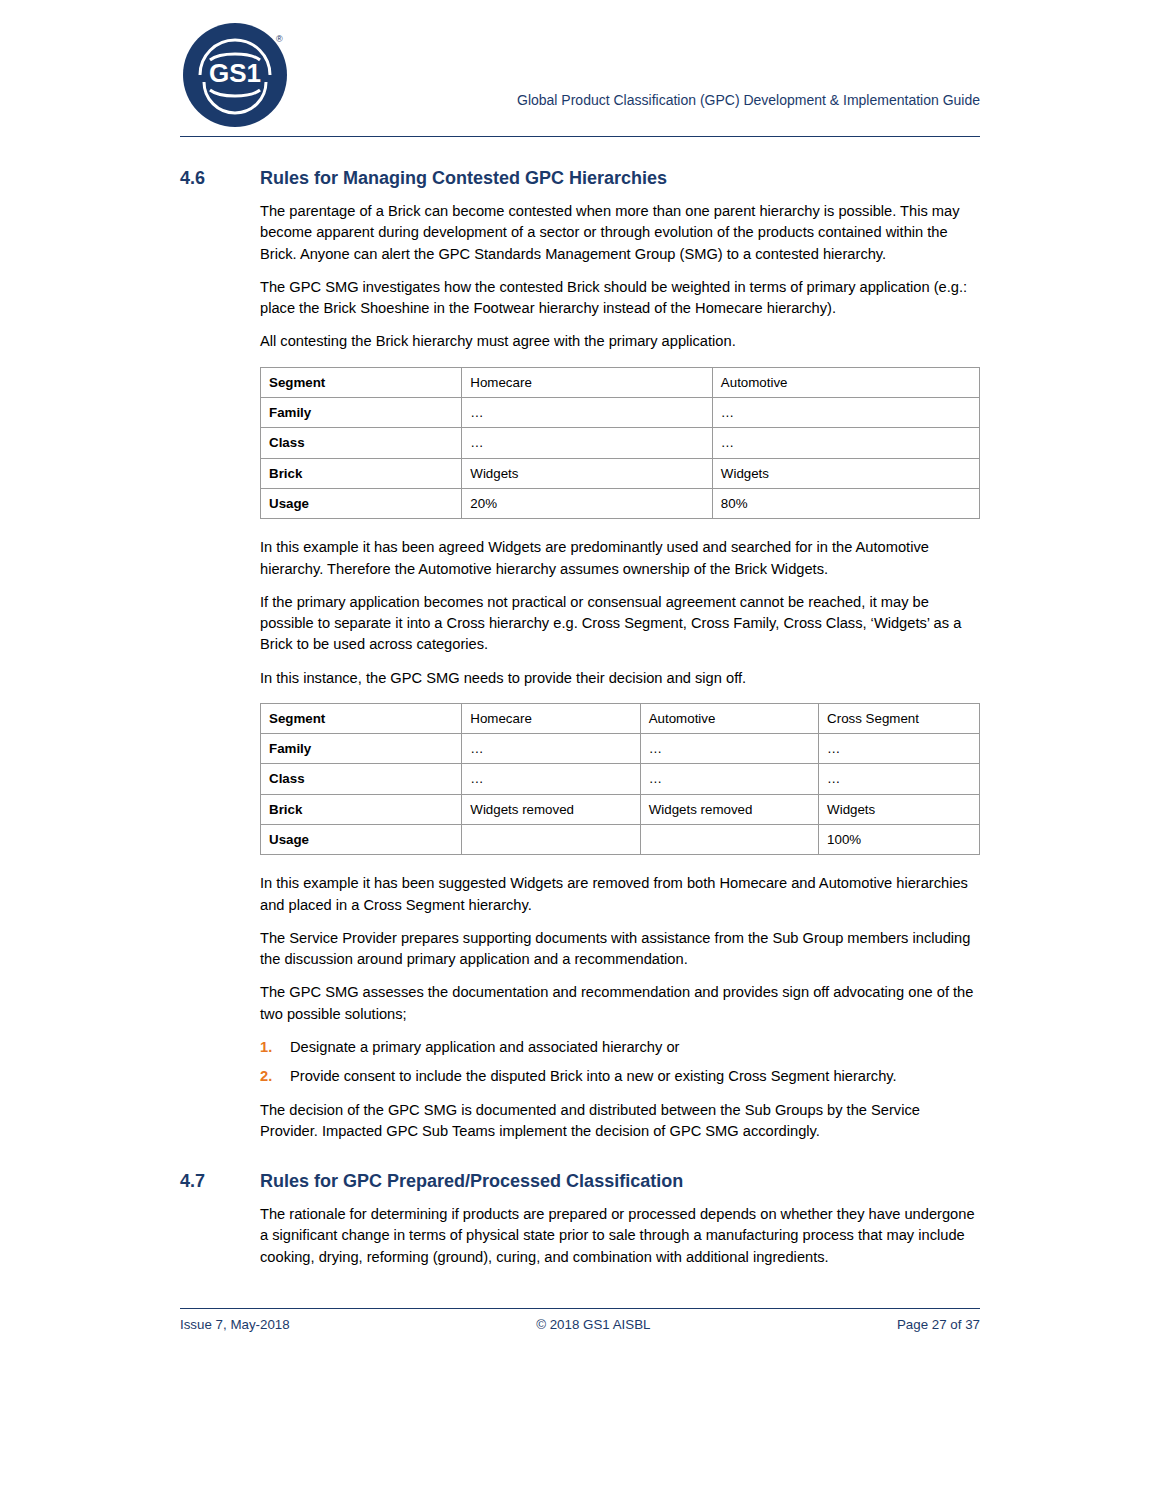GS1 ®
Global Product Classification (GPC) Development & Implementation Guide
4.6 Rules for Managing Contested GPC Hierarchies
The parentage of a Brick can become contested when more than one parent hierarchy is possible. This may become apparent during development of a sector or through evolution of the products contained within the Brick. Anyone can alert the GPC Standards Management Group (SMG) to a contested hierarchy.
The GPC SMG investigates how the contested Brick should be weighted in terms of primary application (e.g.: place the Brick Shoeshine in the Footwear hierarchy instead of the Homecare hierarchy).
All contesting the Brick hierarchy must agree with the primary application.
| Segment | Homecare | Automotive |
| Family | … | … |
| Class | … | … |
| Brick | Widgets | Widgets |
| Usage | 20% | 80% |
In this example it has been agreed Widgets are predominantly used and searched for in the Automotive hierarchy. Therefore the Automotive hierarchy assumes ownership of the Brick Widgets.
If the primary application becomes not practical or consensual agreement cannot be reached, it may be possible to separate it into a Cross hierarchy e.g. Cross Segment, Cross Family, Cross Class, ‘Widgets’ as a Brick to be used across categories.
In this instance, the GPC SMG needs to provide their decision and sign off.
| Segment | Homecare | Automotive | Cross Segment |
| Family | … | … | … |
| Class | … | … | … |
| Brick | Widgets removed | Widgets removed | Widgets |
| Usage | | | 100% |
In this example it has been suggested Widgets are removed from both Homecare and Automotive hierarchies and placed in a Cross Segment hierarchy.
The Service Provider prepares supporting documents with assistance from the Sub Group members including the discussion around primary application and a recommendation.
The GPC SMG assesses the documentation and recommendation and provides sign off advocating one of the two possible solutions;
Designate a primary application and associated hierarchy or
Provide consent to include the disputed Brick into a new or existing Cross Segment hierarchy.
The decision of the GPC SMG is documented and distributed between the Sub Groups by the Service Provider. Impacted GPC Sub Teams implement the decision of GPC SMG accordingly.
4.7 Rules for GPC Prepared/Processed Classification
The rationale for determining if products are prepared or processed depends on whether they have undergone a significant change in terms of physical state prior to sale through a manufacturing process that may include cooking, drying, reforming (ground), curing, and combination with additional ingredients.
Issue 7, May-2018
© 2018 GS1 AISBL
Page 27 of 37